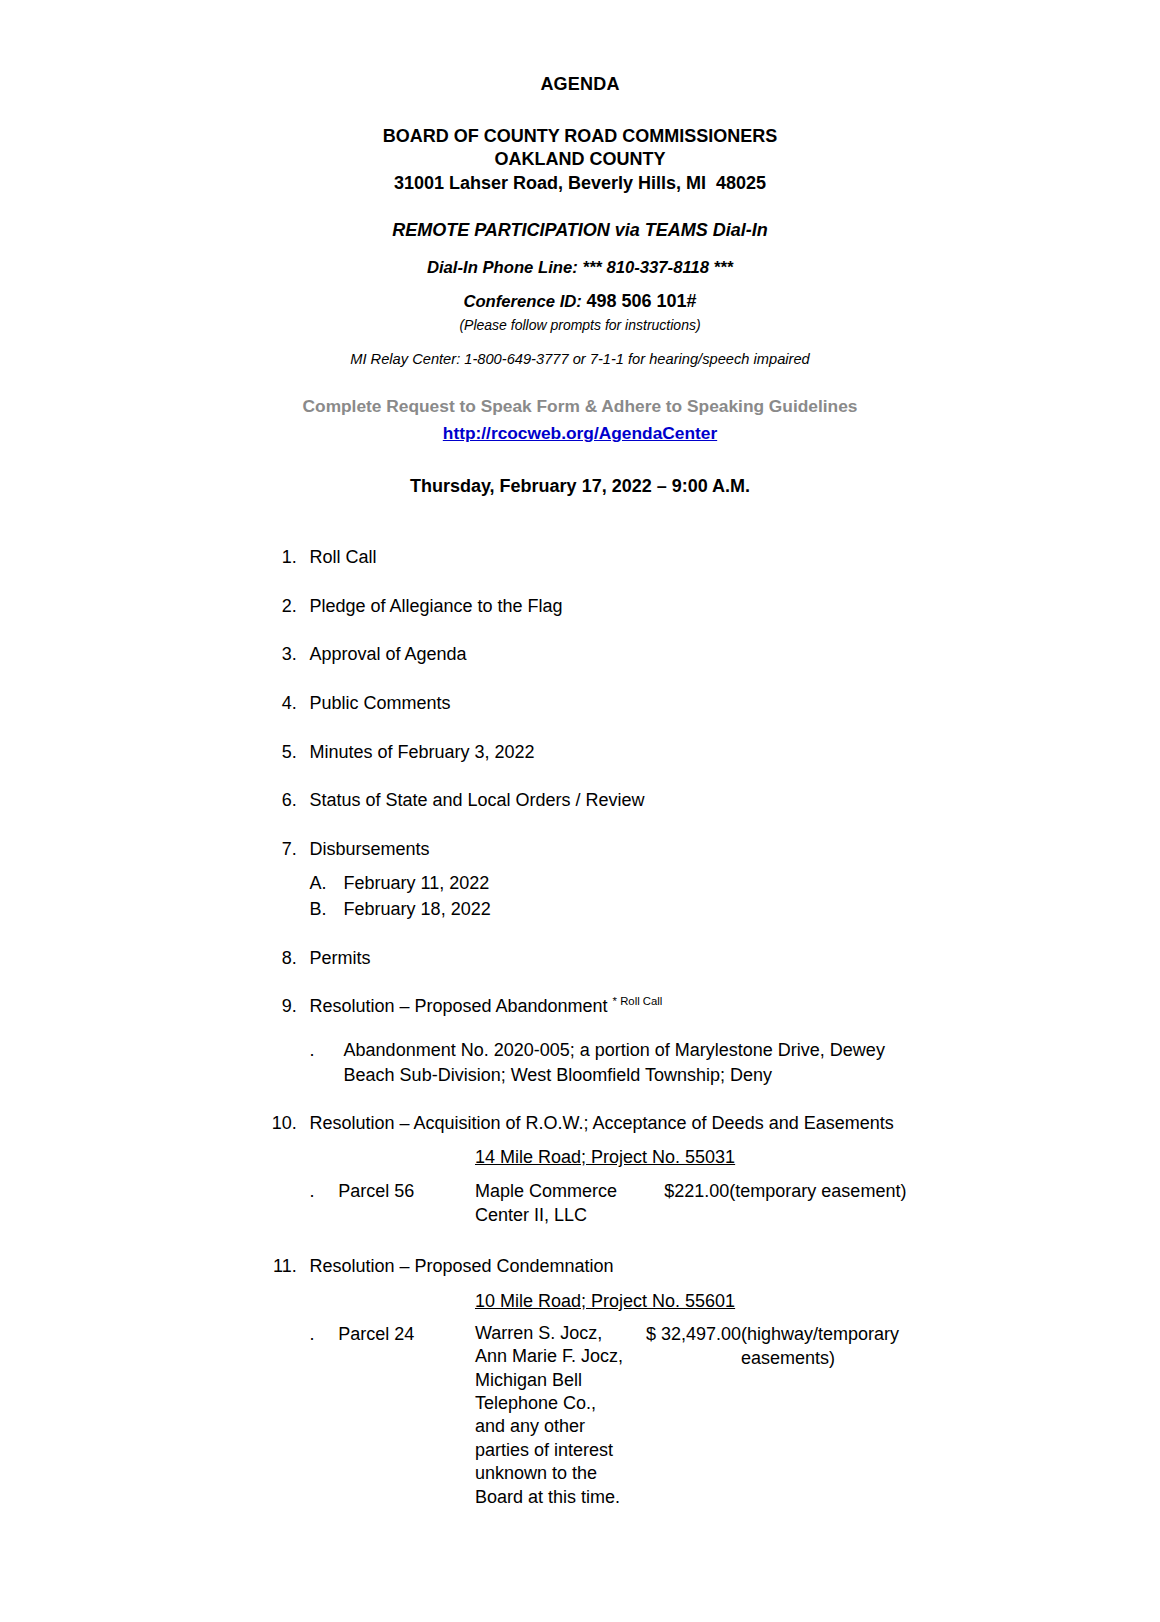AGENDA
BOARD OF COUNTY ROAD COMMISSIONERS
OAKLAND COUNTY
31001 Lahser Road, Beverly Hills, MI 48025
REMOTE PARTICIPATION via TEAMS Dial-In
Dial-In Phone Line: *** 810-337-8118 ***
Conference ID: 498 506 101#
(Please follow prompts for instructions)
MI Relay Center: 1-800-649-3777 or 7-1-1 for hearing/speech impaired
Complete Request to Speak Form & Adhere to Speaking Guidelines
http://rcocweb.org/AgendaCenter
Thursday, February 17, 2022 – 9:00 A.M.
1. Roll Call
2. Pledge of Allegiance to the Flag
3. Approval of Agenda
4. Public Comments
5. Minutes of February 3, 2022
6. Status of State and Local Orders / Review
7. Disbursements
A. February 11, 2022
B. February 18, 2022
8. Permits
9. Resolution – Proposed Abandonment * Roll Call
. Abandonment No. 2020-005; a portion of Marylestone Drive, Dewey Beach Sub-Division; West Bloomfield Township; Deny
10. Resolution – Acquisition of R.O.W.; Acceptance of Deeds and Easements
14 Mile Road; Project No. 55031
| . | Parcel 56 | Maple Commerce Center II, LLC | $ | 221.00 | (temporary easement) |
11. Resolution – Proposed Condemnation
10 Mile Road; Project No. 55601
| . | Parcel 24 | Warren S. Jocz, Ann Marie F. Jocz, Michigan Bell Telephone Co., and any other parties of interest unknown to the Board at this time. | $ 32,497.00 | (highway/temporary easements) |